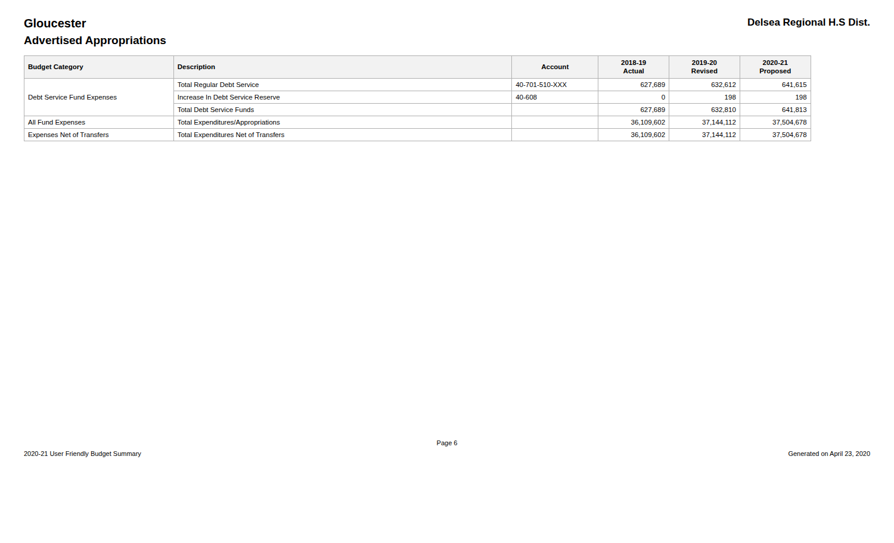Gloucester
Delsea Regional H.S Dist.
Advertised Appropriations
| Budget Category | Description | Account | 2018-19 Actual | 2019-20 Revised | 2020-21 Proposed |
| --- | --- | --- | --- | --- | --- |
| Debt Service Fund Expenses | Total Regular Debt Service | 40-701-510-XXX | 627,689 | 632,612 | 641,615 |
| Increase In Debt Service Reserve | 40-608 | 0 | 198 | 198 |
| Total Debt Service Funds | | 627,689 | 632,810 | 641,813 |
| All Fund Expenses | Total Expenditures/Appropriations | | 36,109,602 | 37,144,112 | 37,504,678 |
| Expenses Net of Transfers | Total Expenditures Net of Transfers | | 36,109,602 | 37,144,112 | 37,504,678 |
Page 6
2020-21 User Friendly Budget Summary
Generated on April 23, 2020